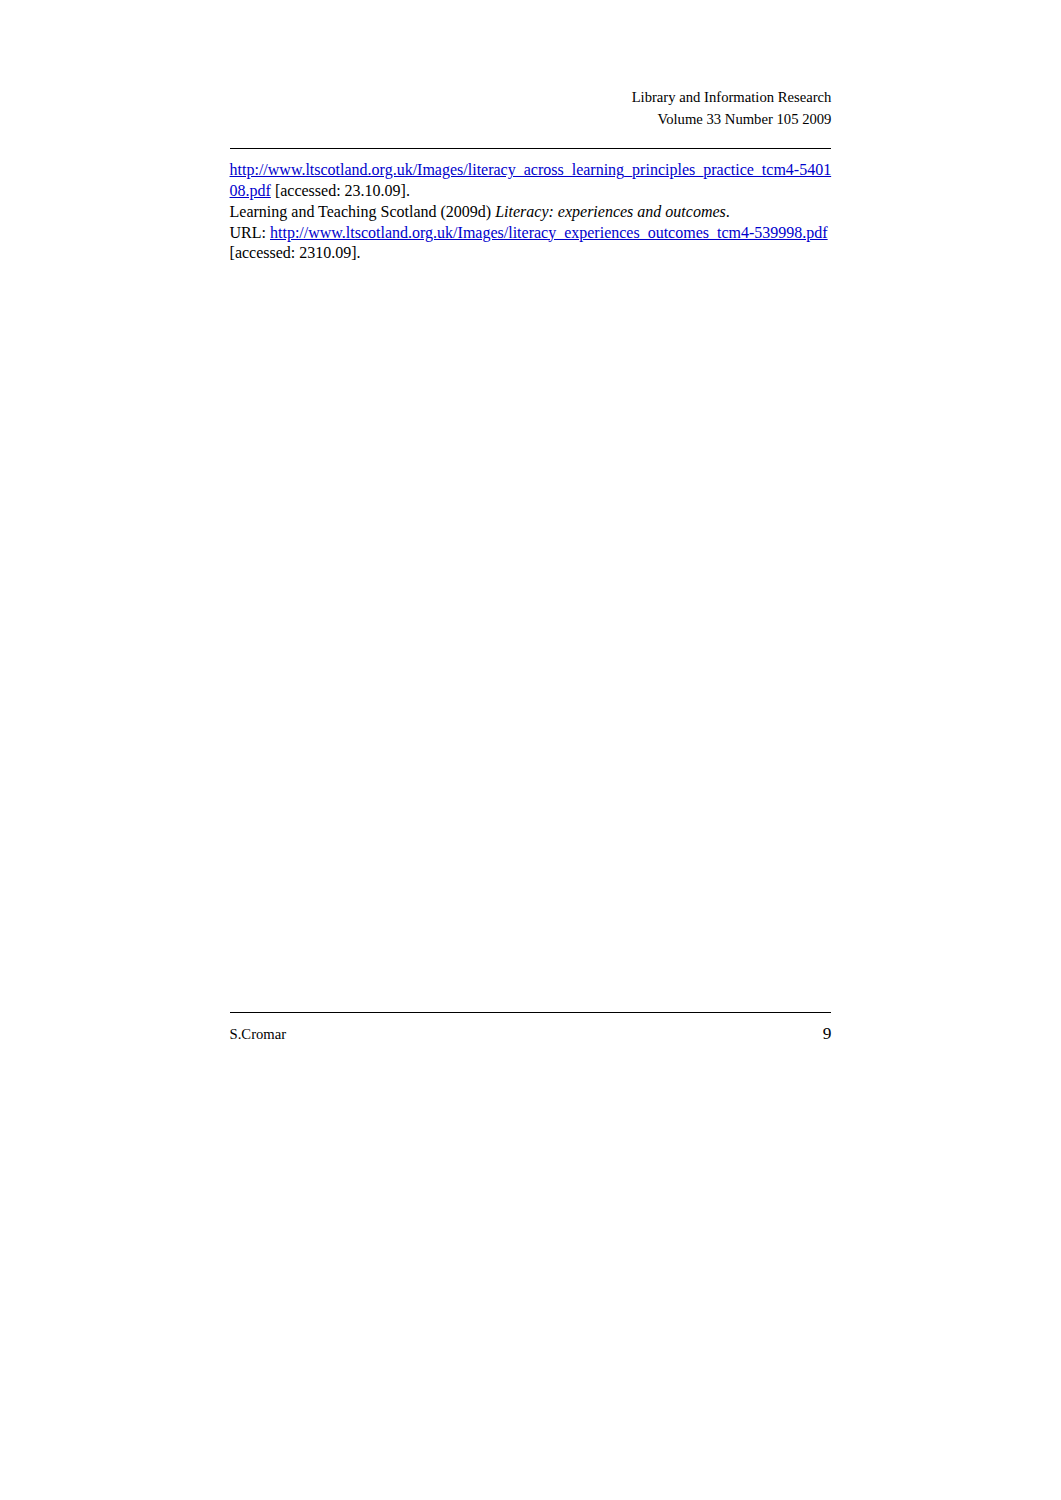Library and Information Research
Volume 33 Number 105 2009
http://www.ltscotland.org.uk/Images/literacy_across_learning_principles_practice_tcm4-540108.pdf [accessed: 23.10.09].
Learning and Teaching Scotland (2009d) Literacy: experiences and outcomes.
URL: http://www.ltscotland.org.uk/Images/literacy_experiences_outcomes_tcm4-539998.pdf [accessed: 2310.09].
S.Cromar 9